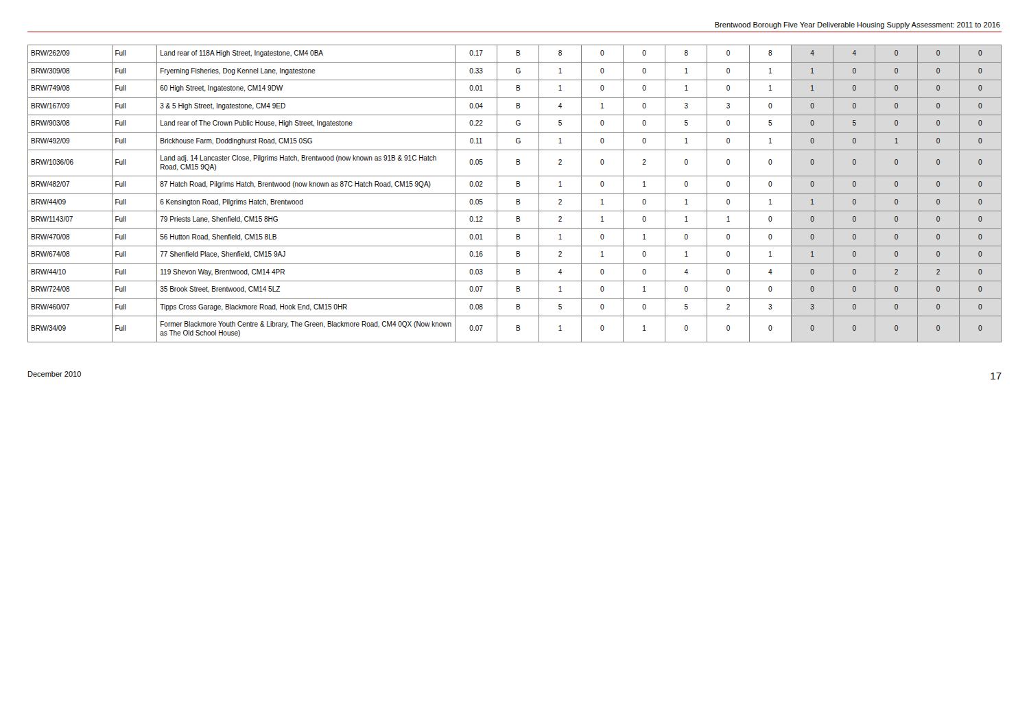Brentwood Borough Five Year Deliverable Housing Supply Assessment: 2011 to 2016
| BRW/262/09 | Full | Land rear of 118A High Street, Ingatestone, CM4 0BA | 0.17 | B | 8 | 0 | 0 | 8 | 0 | 8 | 4 | 4 | 0 | 0 | 0 |
| BRW/309/08 | Full | Fryerning Fisheries, Dog Kennel Lane, Ingatestone | 0.33 | G | 1 | 0 | 0 | 1 | 0 | 1 | 1 | 0 | 0 | 0 | 0 |
| BRW/749/08 | Full | 60 High Street, Ingatestone, CM14 9DW | 0.01 | B | 1 | 0 | 0 | 1 | 0 | 1 | 1 | 0 | 0 | 0 | 0 |
| BRW/167/09 | Full | 3 & 5 High Street, Ingatestone, CM4 9ED | 0.04 | B | 4 | 1 | 0 | 3 | 3 | 0 | 0 | 0 | 0 | 0 | 0 |
| BRW/903/08 | Full | Land rear of The Crown Public House, High Street, Ingatestone | 0.22 | G | 5 | 0 | 0 | 5 | 0 | 5 | 0 | 5 | 0 | 0 | 0 |
| BRW/492/09 | Full | Brickhouse Farm, Doddinghurst Road, CM15 0SG | 0.11 | G | 1 | 0 | 0 | 1 | 0 | 1 | 0 | 0 | 1 | 0 | 0 |
| BRW/1036/06 | Full | Land adj. 14 Lancaster Close, Pilgrims Hatch, Brentwood (now known as 91B & 91C Hatch Road, CM15 9QA) | 0.05 | B | 2 | 0 | 2 | 0 | 0 | 0 | 0 | 0 | 0 | 0 | 0 |
| BRW/482/07 | Full | 87 Hatch Road, Pilgrims Hatch, Brentwood (now known as 87C Hatch Road, CM15 9QA) | 0.02 | B | 1 | 0 | 1 | 0 | 0 | 0 | 0 | 0 | 0 | 0 | 0 |
| BRW/44/09 | Full | 6 Kensington Road, Pilgrims Hatch, Brentwood | 0.05 | B | 2 | 1 | 0 | 1 | 0 | 1 | 1 | 0 | 0 | 0 | 0 |
| BRW/1143/07 | Full | 79 Priests Lane, Shenfield, CM15 8HG | 0.12 | B | 2 | 1 | 0 | 1 | 1 | 0 | 0 | 0 | 0 | 0 | 0 |
| BRW/470/08 | Full | 56 Hutton Road, Shenfield, CM15 8LB | 0.01 | B | 1 | 0 | 1 | 0 | 0 | 0 | 0 | 0 | 0 | 0 | 0 |
| BRW/674/08 | Full | 77 Shenfield Place, Shenfield, CM15 9AJ | 0.16 | B | 2 | 1 | 0 | 1 | 0 | 1 | 1 | 0 | 0 | 0 | 0 |
| BRW/44/10 | Full | 119 Shevon Way, Brentwood, CM14 4PR | 0.03 | B | 4 | 0 | 0 | 4 | 0 | 4 | 0 | 0 | 2 | 2 | 0 |
| BRW/724/08 | Full | 35 Brook Street, Brentwood, CM14 5LZ | 0.07 | B | 1 | 0 | 1 | 0 | 0 | 0 | 0 | 0 | 0 | 0 | 0 |
| BRW/460/07 | Full | Tipps Cross Garage, Blackmore Road, Hook End, CM15 0HR | 0.08 | B | 5 | 0 | 0 | 5 | 2 | 3 | 3 | 0 | 0 | 0 | 0 |
| BRW/34/09 | Full | Former Blackmore Youth Centre & Library, The Green, Blackmore Road, CM4 0QX (Now known as The Old School House) | 0.07 | B | 1 | 0 | 1 | 0 | 0 | 0 | 0 | 0 | 0 | 0 | 0 |
December 2010 17